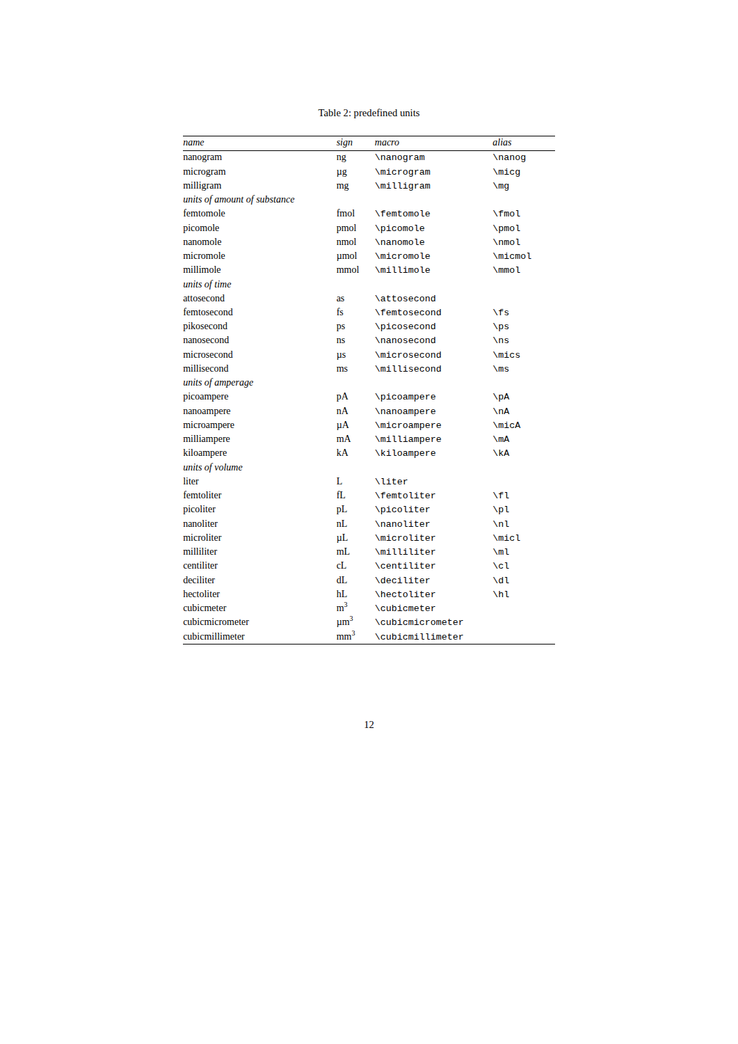Table 2: predefined units
| name | sign | macro | alias |
| --- | --- | --- | --- |
| nanogram | ng | \nanogram | \nanog |
| microgram | µg | \microgram | \micg |
| milligram | mg | \milligram | \mg |
| units of amount of substance |
| femtomole | fmol | \femtomole | \fmol |
| picomole | pmol | \picomole | \pmol |
| nanomole | nmol | \nanomole | \nmol |
| micromole | µmol | \micromole | \micmol |
| millimole | mmol | \millimole | \mmol |
| units of time |
| attosecond | as | \attosecond | |
| femtosecond | fs | \femtosecond | \fs |
| pikosecond | ps | \picosecond | \ps |
| nanosecond | ns | \nanosecond | \ns |
| microsecond | µs | \microsecond | \mics |
| millisecond | ms | \millisecond | \ms |
| units of amperage |
| picoampere | pA | \picoampere | \pA |
| nanoampere | nA | \nanoampere | \nA |
| microampere | µA | \microampere | \micA |
| milliampere | mA | \milliampere | \mA |
| kiloampere | kA | \kiloampere | \kA |
| units of volume |
| liter | L | \liter | |
| femtoliter | fL | \femtoliter | \fl |
| picoliter | pL | \picoliter | \pl |
| nanoliter | nL | \nanoliter | \nl |
| microliter | µL | \microliter | \micl |
| milliliter | mL | \milliliter | \ml |
| centiliter | cL | \centiliter | \cl |
| deciliter | dL | \deciliter | \dl |
| hectoliter | hL | \hectoliter | \hl |
| cubicmeter | m 3 | \cubicmeter | |
| cubicmicrometer | µm 3 | \cubicmicrometer | |
| cubicmillimeter | mm 3 | \cubicmillimeter | |
12